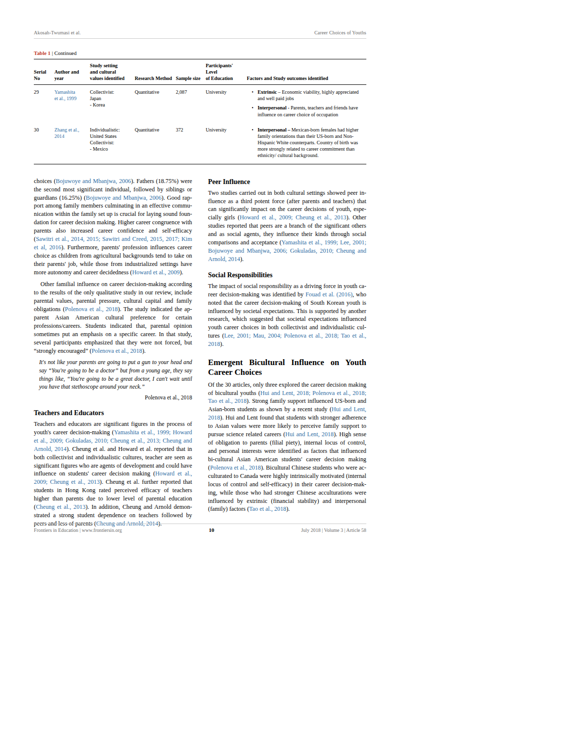Akosah-Twumasi et al.
Career Choices of Youths
Table 1 | Continued
| Serial No | Author and year | Study setting and cultural values identified | Research Method | Sample size | Participants' Level of Education | Factors and Study outcomes identified |
| --- | --- | --- | --- | --- | --- | --- |
| 29 | Yamashita et al., 1999 | Collectivist: Japan - Korea | Quantitative | 2,087 | University | Extrinsic – Economic viability, highly appreciated and well paid jobs Interpersonal - Parents, teachers and friends have influence on career choice of occupation |
| 30 | Zhang et al., 2014 | Individualistic: United States Collectivist: - Mexico | Quantitative | 372 | University | Interpersonal – Mexican-born females had higher family orientations than their US-born and Non-Hispanic White counterparts. Country of birth was more strongly related to career commitment than ethnicity/ cultural background. |
choices (Bojuwoye and Mbanjwa, 2006). Fathers (18.75%) were the second most significant individual, followed by siblings or guardians (16.25%) (Bojuwoye and Mbanjwa, 2006). Good rapport among family members culminating in an effective communication within the family set up is crucial for laying sound foundation for career decision making. Higher career congruence with parents also increased career confidence and self-efficacy (Sawitri et al., 2014, 2015; Sawitri and Creed, 2015, 2017; Kim et al, 2016). Furthermore, parents' profession influences career choice as children from agricultural backgrounds tend to take on their parents' job, while those from industrialized settings have more autonomy and career decidedness (Howard et al., 2009).
Other familial influence on career decision-making according to the results of the only qualitative study in our review, include parental values, parental pressure, cultural capital and family obligations (Polenova et al., 2018). The study indicated the apparent Asian American cultural preference for certain professions/careers. Students indicated that, parental opinion sometimes put an emphasis on a specific career. In that study, several participants emphasized that they were not forced, but “strongly encouraged” (Polenova et al., 2018).
It's not like your parents are going to put a gun to your head and say “You're going to be a doctor” but from a young age, they say things like, “You're going to be a great doctor, I can't wait until you have that stethoscope around your neck.”
Polenova et al., 2018
Teachers and Educators
Teachers and educators are significant figures in the process of youth's career decision-making (Yamashita et al., 1999; Howard et al., 2009; Gokuladas, 2010; Cheung et al., 2013; Cheung and Arnold, 2014). Cheung et al. and Howard et al. reported that in both collectivist and individualistic cultures, teacher are seen as significant figures who are agents of development and could have influence on students' career decision making (Howard et al., 2009; Cheung et al., 2013). Cheung et al. further reported that students in Hong Kong rated perceived efficacy of teachers higher than parents due to lower level of parental education (Cheung et al., 2013). In addition, Cheung and Arnold demonstrated a strong student dependence on teachers followed by peers and less of parents (Cheung and Arnold, 2014).
Peer Influence
Two studies carried out in both cultural settings showed peer influence as a third potent force (after parents and teachers) that can significantly impact on the career decisions of youth, especially girls (Howard et al., 2009; Cheung et al., 2013). Other studies reported that peers are a branch of the significant others and as social agents, they influence their kinds through social comparisons and acceptance (Yamashita et al., 1999; Lee, 2001; Bojuwoye and Mbanjwa, 2006; Gokuladas, 2010; Cheung and Arnold, 2014).
Social Responsibilities
The impact of social responsibility as a driving force in youth career decision-making was identified by Fouad et al. (2016), who noted that the career decision-making of South Korean youth is influenced by societal expectations. This is supported by another research, which suggested that societal expectations influenced youth career choices in both collectivist and individualistic cultures (Lee, 2001; Mau, 2004; Polenova et al., 2018; Tao et al., 2018).
Emergent Bicultural Influence on Youth Career Choices
Of the 30 articles, only three explored the career decision making of bicultural youths (Hui and Lent, 2018; Polenova et al., 2018; Tao et al., 2018). Strong family support influenced US-born and Asian-born students as shown by a recent study (Hui and Lent, 2018). Hui and Lent found that students with stronger adherence to Asian values were more likely to perceive family support to pursue science related careers (Hui and Lent, 2018). High sense of obligation to parents (filial piety), internal locus of control, and personal interests were identified as factors that influenced bi-cultural Asian American students' career decision making (Polenova et al., 2018). Bicultural Chinese students who were acculturated to Canada were highly intrinsically motivated (internal locus of control and self-efficacy) in their career decision-making, while those who had stronger Chinese acculturations were influenced by extrinsic (financial stability) and interpersonal (family) factors (Tao et al., 2018).
Frontiers in Education | www.frontiersin.org
10
July 2018 | Volume 3 | Article 58